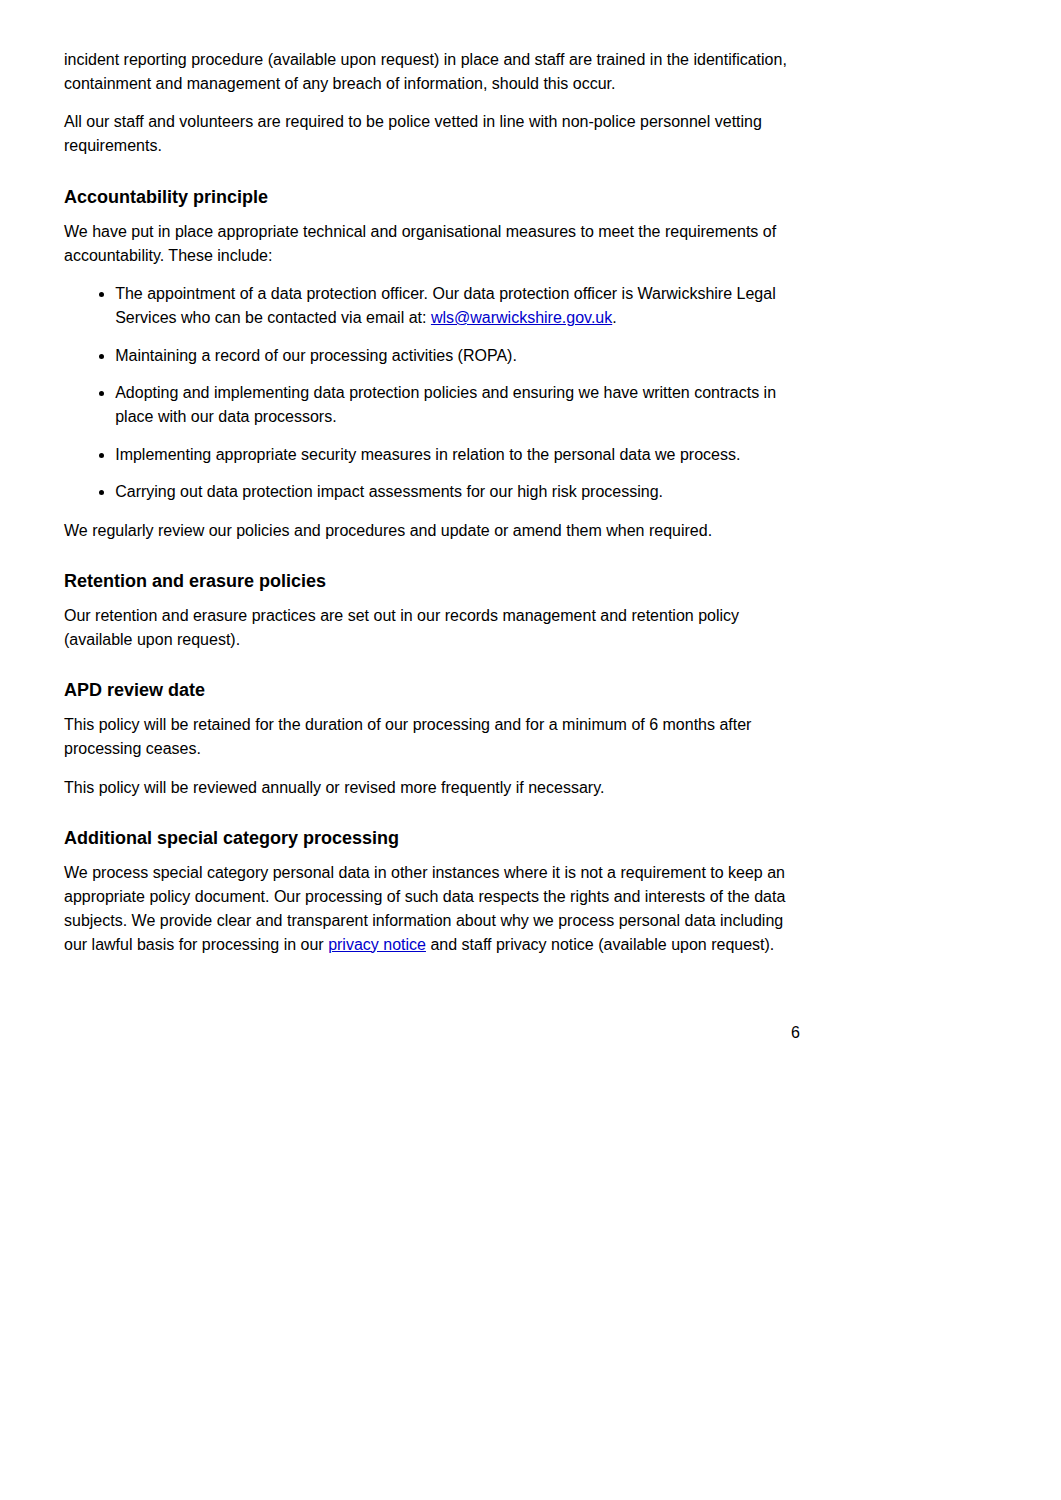incident reporting procedure (available upon request) in place and staff are trained in the identification, containment and management of any breach of information, should this occur.
All our staff and volunteers are required to be police vetted in line with non-police personnel vetting requirements.
Accountability principle
We have put in place appropriate technical and organisational measures to meet the requirements of accountability. These include:
The appointment of a data protection officer. Our data protection officer is Warwickshire Legal Services who can be contacted via email at: wls@warwickshire.gov.uk.
Maintaining a record of our processing activities (ROPA).
Adopting and implementing data protection policies and ensuring we have written contracts in place with our data processors.
Implementing appropriate security measures in relation to the personal data we process.
Carrying out data protection impact assessments for our high risk processing.
We regularly review our policies and procedures and update or amend them when required.
Retention and erasure policies
Our retention and erasure practices are set out in our records management and retention policy (available upon request).
APD review date
This policy will be retained for the duration of our processing and for a minimum of 6 months after processing ceases.
This policy will be reviewed annually or revised more frequently if necessary.
Additional special category processing
We process special category personal data in other instances where it is not a requirement to keep an appropriate policy document. Our processing of such data respects the rights and interests of the data subjects. We provide clear and transparent information about why we process personal data including our lawful basis for processing in our privacy notice and staff privacy notice (available upon request).
6